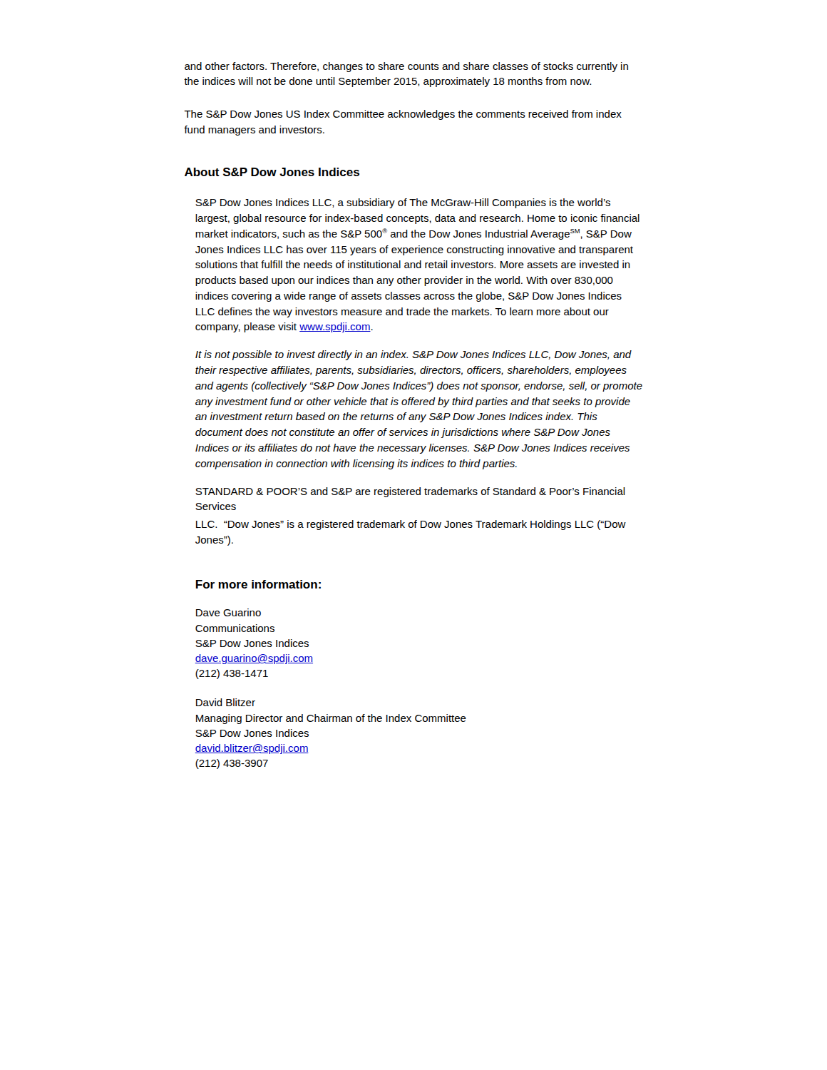and other factors. Therefore, changes to share counts and share classes of stocks currently in the indices will not be done until September 2015, approximately 18 months from now.
The S&P Dow Jones US Index Committee acknowledges the comments received from index fund managers and investors.
About S&P Dow Jones Indices
S&P Dow Jones Indices LLC, a subsidiary of The McGraw-Hill Companies is the world’s largest, global resource for index-based concepts, data and research. Home to iconic financial market indicators, such as the S&P 500® and the Dow Jones Industrial AverageSM, S&P Dow Jones Indices LLC has over 115 years of experience constructing innovative and transparent solutions that fulfill the needs of institutional and retail investors. More assets are invested in products based upon our indices than any other provider in the world. With over 830,000 indices covering a wide range of assets classes across the globe, S&P Dow Jones Indices LLC defines the way investors measure and trade the markets. To learn more about our company, please visit www.spdji.com.
It is not possible to invest directly in an index. S&P Dow Jones Indices LLC, Dow Jones, and their respective affiliates, parents, subsidiaries, directors, officers, shareholders, employees and agents (collectively “S&P Dow Jones Indices”) does not sponsor, endorse, sell, or promote any investment fund or other vehicle that is offered by third parties and that seeks to provide an investment return based on the returns of any S&P Dow Jones Indices index. This document does not constitute an offer of services in jurisdictions where S&P Dow Jones Indices or its affiliates do not have the necessary licenses. S&P Dow Jones Indices receives compensation in connection with licensing its indices to third parties.
STANDARD & POOR’S and S&P are registered trademarks of Standard & Poor’s Financial Services
LLC. “Dow Jones” is a registered trademark of Dow Jones Trademark Holdings LLC (“Dow Jones”).
For more information:
Dave Guarino
Communications
S&P Dow Jones Indices
dave.guarino@spdji.com
(212) 438-1471
David Blitzer
Managing Director and Chairman of the Index Committee
S&P Dow Jones Indices
david.blitzer@spdji.com
(212) 438-3907